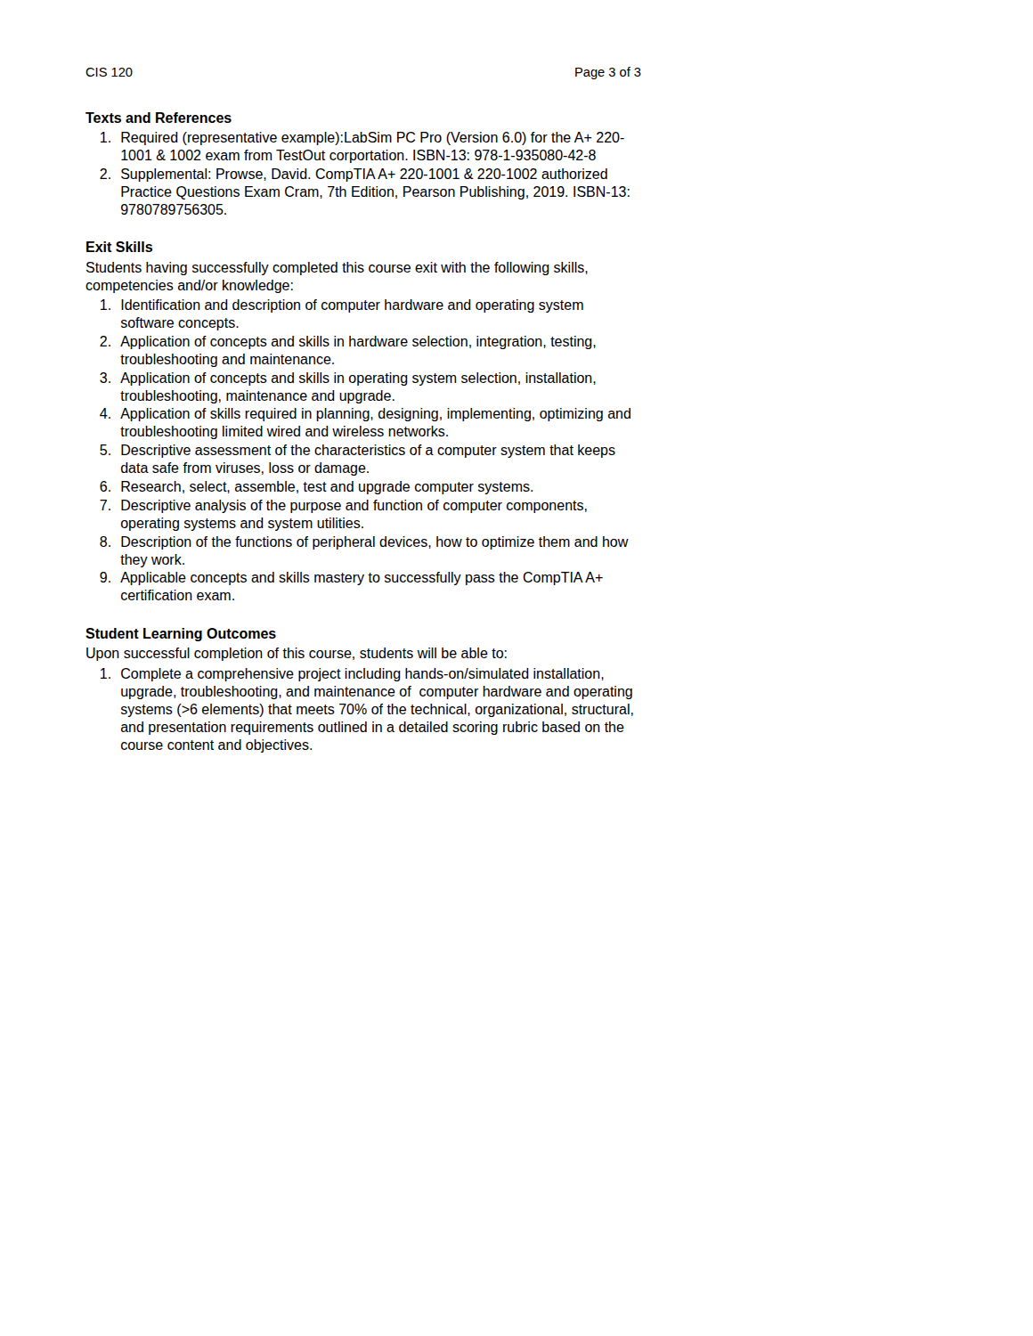CIS 120 Page 3 of 3
Texts and References
Required (representative example):LabSim PC Pro (Version 6.0) for the A+ 220-1001 & 1002 exam from TestOut corportation. ISBN-13: 978-1-935080-42-8
Supplemental: Prowse, David. CompTIA A+ 220-1001 & 220-1002 authorized Practice Questions Exam Cram, 7th Edition, Pearson Publishing, 2019. ISBN-13: 9780789756305.
Exit Skills
Students having successfully completed this course exit with the following skills, competencies and/or knowledge:
Identification and description of computer hardware and operating system software concepts.
Application of concepts and skills in hardware selection, integration, testing, troubleshooting and maintenance.
Application of concepts and skills in operating system selection, installation, troubleshooting, maintenance and upgrade.
Application of skills required in planning, designing, implementing, optimizing and troubleshooting limited wired and wireless networks.
Descriptive assessment of the characteristics of a computer system that keeps data safe from viruses, loss or damage.
Research, select, assemble, test and upgrade computer systems.
Descriptive analysis of the purpose and function of computer components, operating systems and system utilities.
Description of the functions of peripheral devices, how to optimize them and how they work.
Applicable concepts and skills mastery to successfully pass the CompTIA A+ certification exam.
Student Learning Outcomes
Upon successful completion of this course, students will be able to:
Complete a comprehensive project including hands-on/simulated installation, upgrade, troubleshooting, and maintenance of computer hardware and operating systems (>6 elements) that meets 70% of the technical, organizational, structural, and presentation requirements outlined in a detailed scoring rubric based on the course content and objectives.